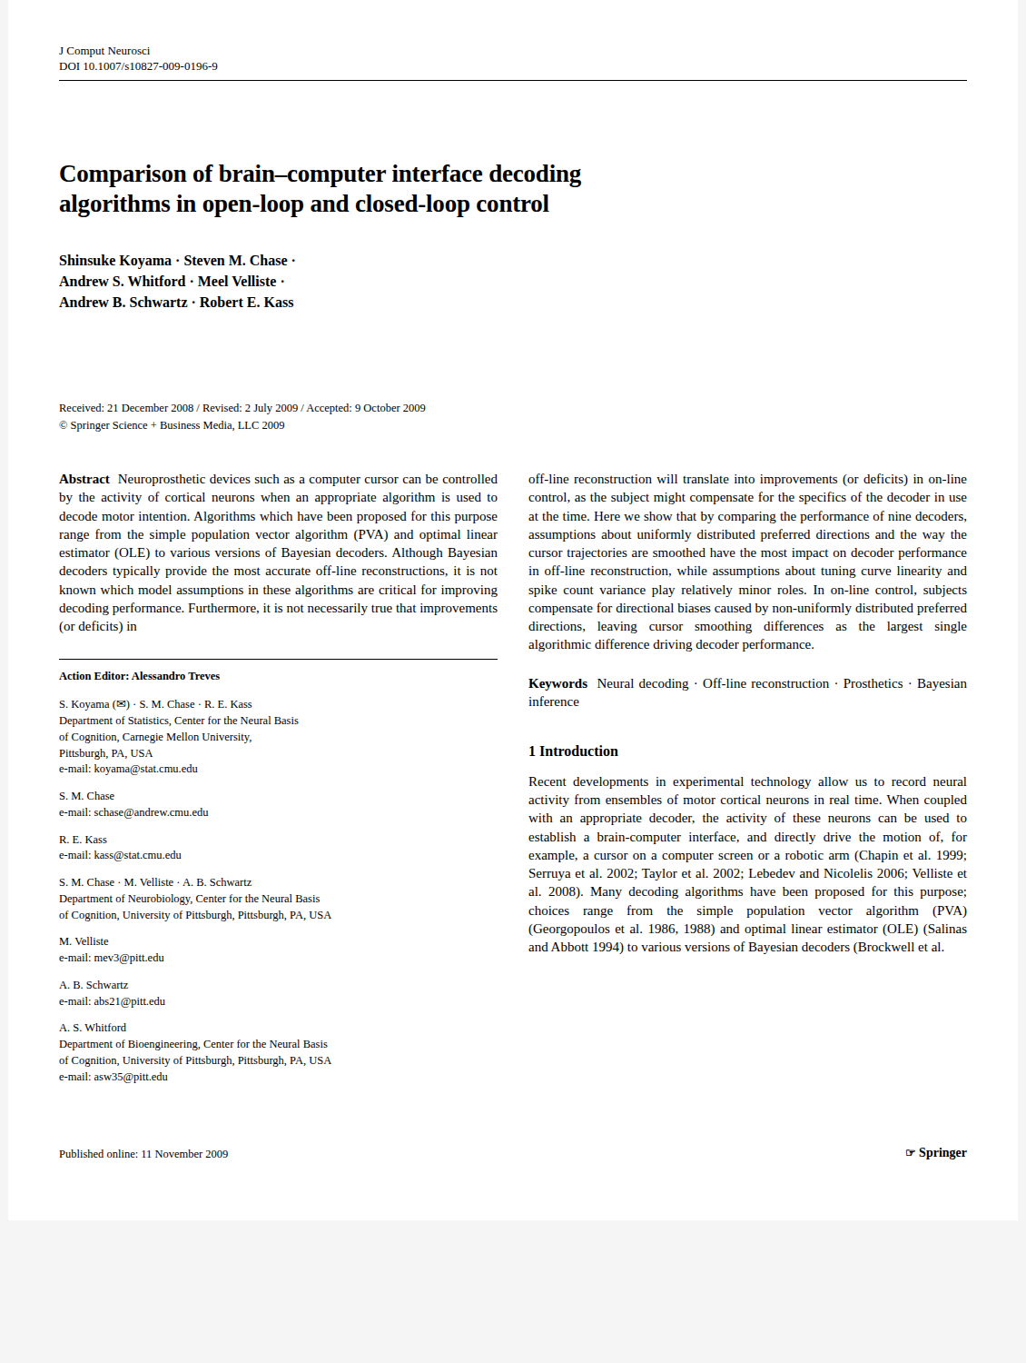J Comput Neurosci
DOI 10.1007/s10827-009-0196-9
Comparison of brain–computer interface decoding
algorithms in open-loop and closed-loop control
Shinsuke Koyama · Steven M. Chase ·
Andrew S. Whitford · Meel Velliste ·
Andrew B. Schwartz · Robert E. Kass
Received: 21 December 2008 / Revised: 2 July 2009 / Accepted: 9 October 2009
© Springer Science + Business Media, LLC 2009
Abstract Neuroprosthetic devices such as a computer cursor can be controlled by the activity of cortical neurons when an appropriate algorithm is used to decode motor intention. Algorithms which have been proposed for this purpose range from the simple population vector algorithm (PVA) and optimal linear estimator (OLE) to various versions of Bayesian decoders. Although Bayesian decoders typically provide the most accurate off-line reconstructions, it is not known which model assumptions in these algorithms are critical for improving decoding performance. Furthermore, it is not necessarily true that improvements (or deficits) in
Action Editor: Alessandro Treves
S. Koyama (✉) · S. M. Chase · R. E. Kass
Department of Statistics, Center for the Neural Basis
of Cognition, Carnegie Mellon University,
Pittsburgh, PA, USA
e-mail: koyama@stat.cmu.edu
S. M. Chase
e-mail: schase@andrew.cmu.edu
R. E. Kass
e-mail: kass@stat.cmu.edu
S. M. Chase · M. Velliste · A. B. Schwartz
Department of Neurobiology, Center for the Neural Basis
of Cognition, University of Pittsburgh, Pittsburgh, PA, USA
M. Velliste
e-mail: mev3@pitt.edu
A. B. Schwartz
e-mail: abs21@pitt.edu
A. S. Whitford
Department of Bioengineering, Center for the Neural Basis
of Cognition, University of Pittsburgh, Pittsburgh, PA, USA
e-mail: asw35@pitt.edu
off-line reconstruction will translate into improvements (or deficits) in on-line control, as the subject might compensate for the specifics of the decoder in use at the time. Here we show that by comparing the performance of nine decoders, assumptions about uniformly distributed preferred directions and the way the cursor trajectories are smoothed have the most impact on decoder performance in off-line reconstruction, while assumptions about tuning curve linearity and spike count variance play relatively minor roles. In on-line control, subjects compensate for directional biases caused by non-uniformly distributed preferred directions, leaving cursor smoothing differences as the largest single algorithmic difference driving decoder performance.
Keywords Neural decoding · Off-line reconstruction · Prosthetics · Bayesian inference
1 Introduction
Recent developments in experimental technology allow us to record neural activity from ensembles of motor cortical neurons in real time. When coupled with an appropriate decoder, the activity of these neurons can be used to establish a brain-computer interface, and directly drive the motion of, for example, a cursor on a computer screen or a robotic arm (Chapin et al. 1999; Serruya et al. 2002; Taylor et al. 2002; Lebedev and Nicolelis 2006; Velliste et al. 2008). Many decoding algorithms have been proposed for this purpose; choices range from the simple population vector algorithm (PVA) (Georgopoulos et al. 1986, 1988) and optimal linear estimator (OLE) (Salinas and Abbott 1994) to various versions of Bayesian decoders (Brockwell et al.
Published online: 11 November 2009
☞Springer